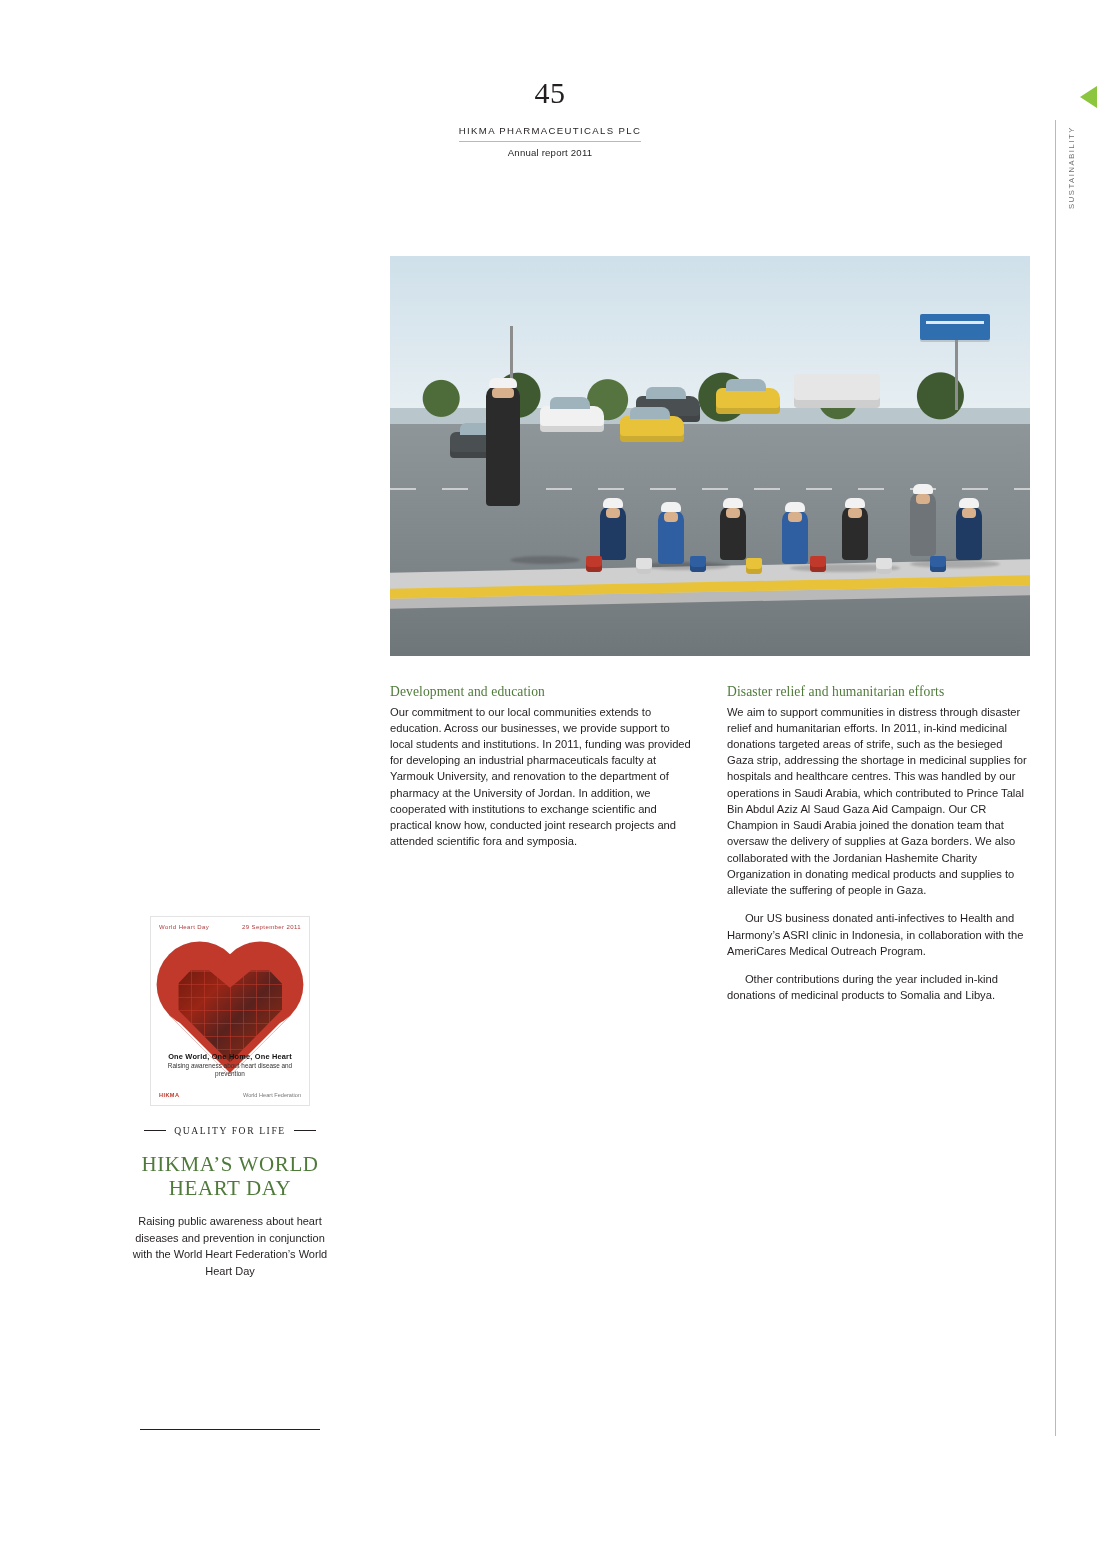Sustainability
45
Hikma Pharmaceuticals PLC
Annual report 2011
Development and education
Our commitment to our local communities extends to education. Across our businesses, we provide support to local students and institutions. In 2011, funding was provided for developing an industrial pharmaceuticals faculty at Yarmouk University, and renovation to the department of pharmacy at the University of Jordan. In addition, we cooperated with institutions to exchange scientific and practical know how, conducted joint research projects and attended scientific fora and symposia.
Disaster relief and humanitarian efforts
We aim to support communities in distress through disaster relief and humanitarian efforts. In 2011, in-kind medicinal donations targeted areas of strife, such as the besieged Gaza strip, addressing the shortage in medicinal supplies for hospitals and healthcare centres. This was handled by our operations in Saudi Arabia, which contributed to Prince Talal Bin Abdul Aziz Al Saud Gaza Aid Campaign. Our CR Champion in Saudi Arabia joined the donation team that oversaw the delivery of supplies at Gaza borders. We also collaborated with the Jordanian Hashemite Charity Organization in donating medical products and supplies to alleviate the suffering of people in Gaza.
Our US business donated anti-infectives to Health and Harmony’s ASRI clinic in Indonesia, in collaboration with the AmeriCares Medical Outreach Program.
Other contributions during the year included in-kind donations of medicinal products to Somalia and Libya.
World Heart Day 29 September 2011
One World, One Home, One Heart Raising awareness about heart disease and prevention
HIKMA World Heart Federation
Quality for life
Hikma’s World
Heart Day
Raising public awareness about heart diseases and prevention in conjunction with the World Heart Federation’s World Heart Day